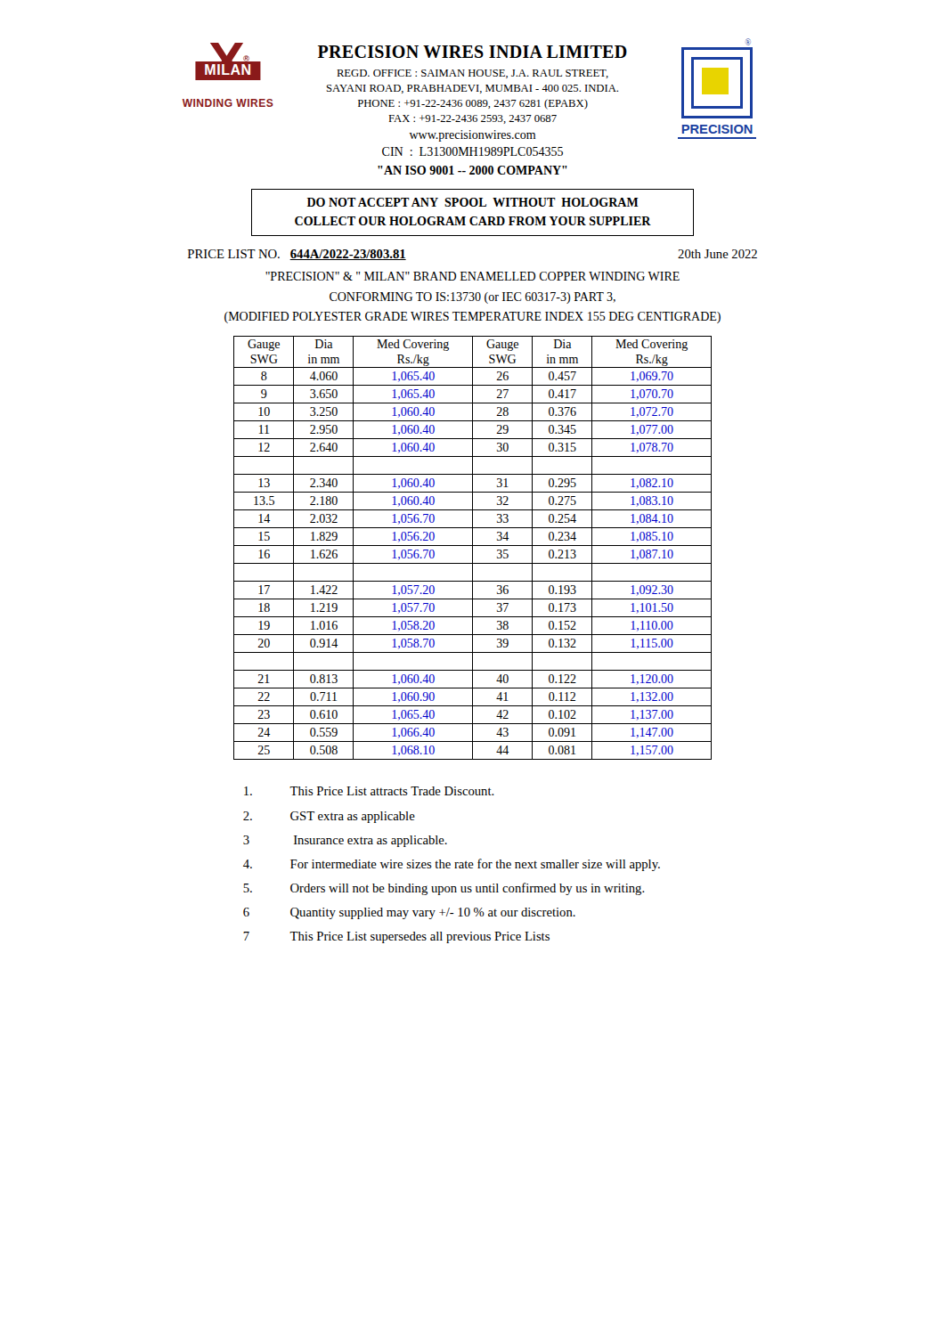X®
MILAN
WINDING WIRES
PRECISION WIRES INDIA LIMITED
REGD. OFFICE : SAIMAN HOUSE, J.A. RAUL STREET,
SAYANI ROAD, PRABHADEVI, MUMBAI - 400 025. INDIA.
PHONE : +91-22-2436 0089, 2437 6281 (EPABX)
FAX : +91-22-2436 2593, 2437 0687
www.precisionwires.com
CIN : L31300MH1989PLC054355
"AN ISO 9001 -- 2000 COMPANY"
®
PRECISION
DO NOT ACCEPT ANY SPOOL WITHOUT HOLOGRAM
COLLECT OUR HOLOGRAM CARD FROM YOUR SUPPLIER
PRICE LIST NO. 644A/2022-23/803.81
20th June 2022
"PRECISION" & " MILAN" BRAND ENAMELLED COPPER WINDING WIRE
CONFORMING TO IS:13730 (or IEC 60317-3) PART 3,
(MODIFIED POLYESTER GRADE WIRES TEMPERATURE INDEX 155 DEG CENTIGRADE)
| Gauge | Dia | Med Covering | Gauge | Dia | Med Covering |
| --- | --- | --- | --- | --- | --- |
| SWG | in mm | Rs./kg | SWG | in mm | Rs./kg |
| 8 | 4.060 | 1,065.40 | 26 | 0.457 | 1,069.70 |
| 9 | 3.650 | 1,065.40 | 27 | 0.417 | 1,070.70 |
| 10 | 3.250 | 1,060.40 | 28 | 0.376 | 1,072.70 |
| 11 | 2.950 | 1,060.40 | 29 | 0.345 | 1,077.00 |
| 12 | 2.640 | 1,060.40 | 30 | 0.315 | 1,078.70 |
| 13 | 2.340 | 1,060.40 | 31 | 0.295 | 1,082.10 |
| 13.5 | 2.180 | 1,060.40 | 32 | 0.275 | 1,083.10 |
| 14 | 2.032 | 1,056.70 | 33 | 0.254 | 1,084.10 |
| 15 | 1.829 | 1,056.20 | 34 | 0.234 | 1,085.10 |
| 16 | 1.626 | 1,056.70 | 35 | 0.213 | 1,087.10 |
| 17 | 1.422 | 1,057.20 | 36 | 0.193 | 1,092.30 |
| 18 | 1.219 | 1,057.70 | 37 | 0.173 | 1,101.50 |
| 19 | 1.016 | 1,058.20 | 38 | 0.152 | 1,110.00 |
| 20 | 0.914 | 1,058.70 | 39 | 0.132 | 1,115.00 |
| 21 | 0.813 | 1,060.40 | 40 | 0.122 | 1,120.00 |
| 22 | 0.711 | 1,060.90 | 41 | 0.112 | 1,132.00 |
| 23 | 0.610 | 1,065.40 | 42 | 0.102 | 1,137.00 |
| 24 | 0.559 | 1,066.40 | 43 | 0.091 | 1,147.00 |
| 25 | 0.508 | 1,068.10 | 44 | 0.081 | 1,157.00 |
1. This Price List attracts Trade Discount.
2. GST extra as applicable
3 Insurance extra as applicable.
4. For intermediate wire sizes the rate for the next smaller size will apply.
5. Orders will not be binding upon us until confirmed by us in writing.
6 Quantity supplied may vary +/- 10 % at our discretion.
7 This Price List supersedes all previous Price Lists